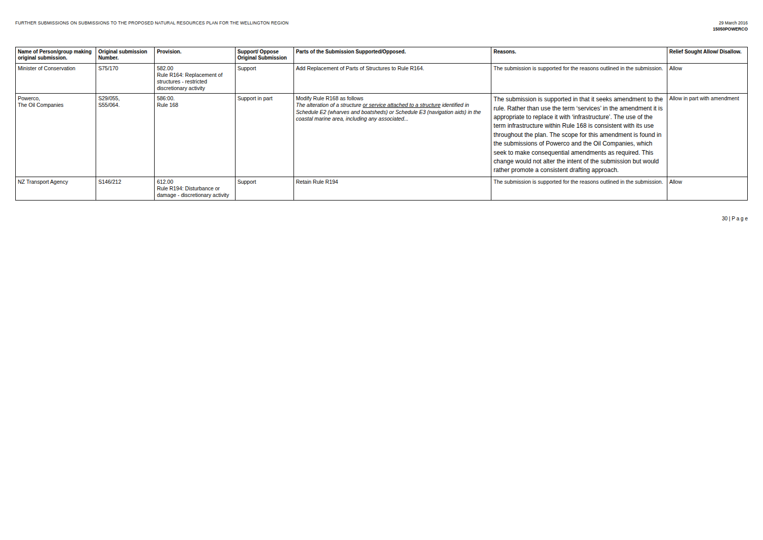FURTHER SUBMISSIONS ON SUBMISSIONS TO THE PROPOSED NATURAL RESOURCES PLAN FOR THE WELLINGTON REGION
29 March 2016
15050POWERCO
| Name of Person/group making original submission. | Original submission Number. | Provision. | Support/ Oppose Original Submission | Parts of the Submission Supported/Opposed. | Reasons. | Relief Sought Allow/ Disallow. |
| --- | --- | --- | --- | --- | --- | --- |
| Minister of Conservation | S75/170 | 582.00 Rule R164: Replacement of structures - restricted discretionary activity | Support | Add Replacement of Parts of Structures to Rule R164. | The submission is supported for the reasons outlined in the submission. | Allow |
| Powerco, The Oil Companies | S29/055, S55/064. | 586:00. Rule 168 | Support in part | Modify Rule R168 as follows The alteration of a structure or service attached to a structure identified in Schedule E2 (wharves and boatsheds) or Schedule E3 (navigation aids) in the coastal marine area, including any associated... | The submission is supported in that it seeks amendment to the rule. Rather than use the term ‘services’ in the amendment it is appropriate to replace it with ‘infrastructure’. The use of the term infrastructure within Rule 168 is consistent with its use throughout the plan. The scope for this amendment is found in the submissions of Powerco and the Oil Companies, which seek to make consequential amendments as required. This change would not alter the intent of the submission but would rather promote a consistent drafting approach. | Allow in part with amendment |
| NZ Transport Agency | S146/212 | 612.00 Rule R194: Disturbance or damage - discretionary activity | Support | Retain Rule R194 | The submission is supported for the reasons outlined in the submission. | Allow |
30 | P a g e